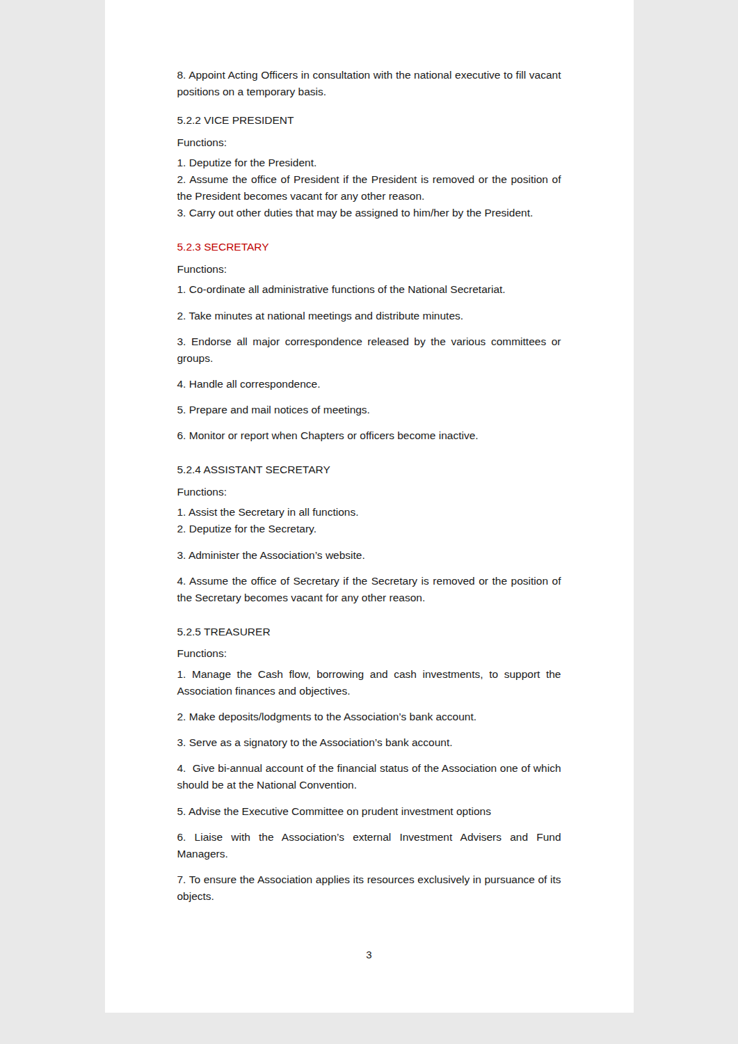8. Appoint Acting Officers in consultation with the national executive to fill vacant positions on a temporary basis.
5.2.2 VICE PRESIDENT
Functions:
1. Deputize for the President.
2. Assume the office of President if the President is removed or the position of the President becomes vacant for any other reason.
3. Carry out other duties that may be assigned to him/her by the President.
5.2.3 SECRETARY
Functions:
1. Co-ordinate all administrative functions of the National Secretariat.
2. Take minutes at national meetings and distribute minutes.
3. Endorse all major correspondence released by the various committees or groups.
4. Handle all correspondence.
5. Prepare and mail notices of meetings.
6. Monitor or report when Chapters or officers become inactive.
5.2.4 ASSISTANT SECRETARY
Functions:
1. Assist the Secretary in all functions.
2. Deputize for the Secretary.
3. Administer the Association’s website.
4. Assume the office of Secretary if the Secretary is removed or the position of the Secretary becomes vacant for any other reason.
5.2.5 TREASURER
Functions:
1. Manage the Cash flow, borrowing and cash investments, to support the Association finances and objectives.
2. Make deposits/lodgments to the Association’s bank account.
3. Serve as a signatory to the Association’s bank account.
4. Give bi-annual account of the financial status of the Association one of which should be at the National Convention.
5. Advise the Executive Committee on prudent investment options
6. Liaise with the Association’s external Investment Advisers and Fund Managers.
7. To ensure the Association applies its resources exclusively in pursuance of its objects.
3